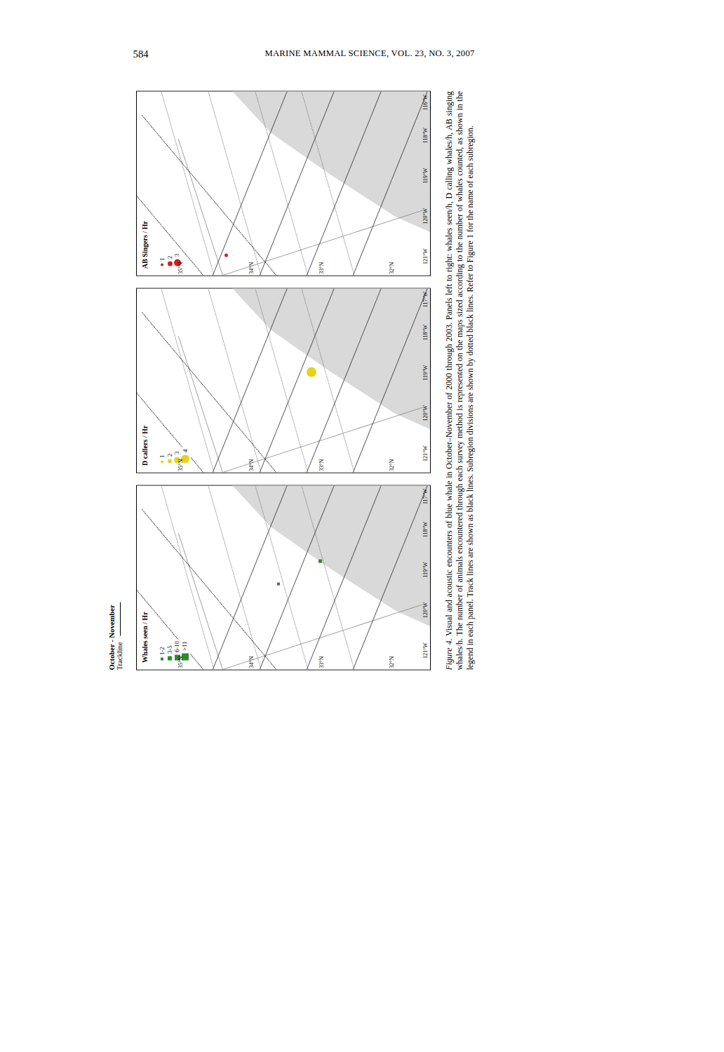584
Marine Mammal Science, Vol. 23, No. 3, 2007
October - November
Trackline
Whales seen / Hr
1-2
3-5
6-10
>11
35°N
34°N
33°N
32°N
121°W
120°W
119°W
118°W
117°W
D callers / Hr
1
2
3
4
35°N
34°N
33°N
32°N
121°W
120°W
119°W
118°W
117°W
AB Singers / Hr
1
2
3
35°N
34°N
33°N
32°N
121°W
120°W
119°W
118°W
116°W
Figure 4. Visual and acoustic encounters of blue whale in October–November of 2000 through 2003. Panels left to right: whales seen/h, D calling whales/h, AB singing whales/h. The number of animals encountered through each survey method is represented on the maps sized according to the number of whales counted, as shown in the legend in each panel. Track lines are shown as black lines. Subregion divisions are shown by dotted black lines. Refer to Figure 1 for the name of each subregion.